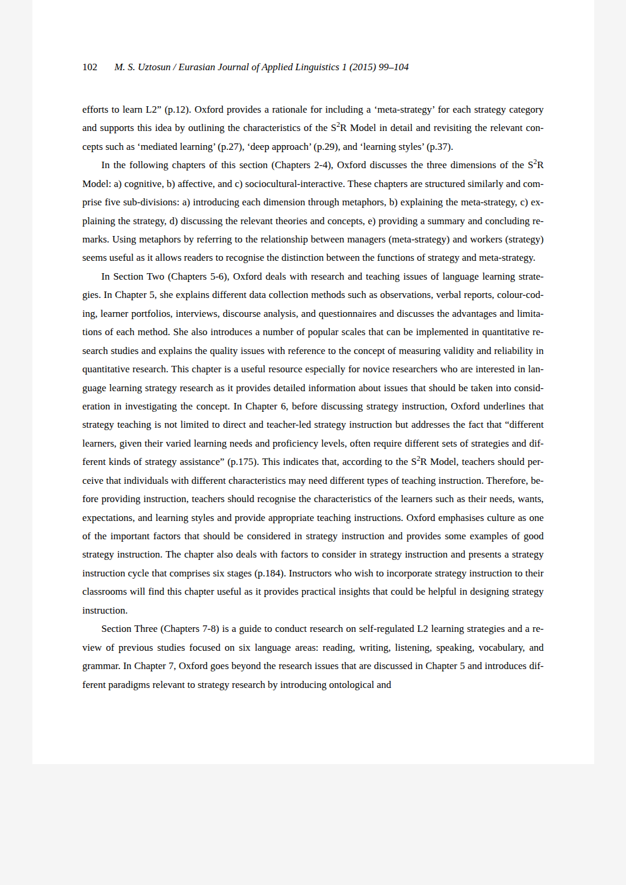102 M. S. Uztosun / Eurasian Journal of Applied Linguistics 1 (2015) 99–104
efforts to learn L2” (p.12). Oxford provides a rationale for including a ‘meta-strategy’ for each strategy category and supports this idea by outlining the characteristics of the S2R Model in detail and revisiting the relevant concepts such as ‘mediated learning’ (p.27), ‘deep approach’ (p.29), and ‘learning styles’ (p.37).
In the following chapters of this section (Chapters 2-4), Oxford discusses the three dimensions of the S2R Model: a) cognitive, b) affective, and c) sociocultural-interactive. These chapters are structured similarly and comprise five sub-divisions: a) introducing each dimension through metaphors, b) explaining the meta-strategy, c) explaining the strategy, d) discussing the relevant theories and concepts, e) providing a summary and concluding remarks. Using metaphors by referring to the relationship between managers (meta-strategy) and workers (strategy) seems useful as it allows readers to recognise the distinction between the functions of strategy and meta-strategy.
In Section Two (Chapters 5-6), Oxford deals with research and teaching issues of language learning strategies. In Chapter 5, she explains different data collection methods such as observations, verbal reports, colour-coding, learner portfolios, interviews, discourse analysis, and questionnaires and discusses the advantages and limitations of each method. She also introduces a number of popular scales that can be implemented in quantitative research studies and explains the quality issues with reference to the concept of measuring validity and reliability in quantitative research. This chapter is a useful resource especially for novice researchers who are interested in language learning strategy research as it provides detailed information about issues that should be taken into consideration in investigating the concept. In Chapter 6, before discussing strategy instruction, Oxford underlines that strategy teaching is not limited to direct and teacher-led strategy instruction but addresses the fact that “different learners, given their varied learning needs and proficiency levels, often require different sets of strategies and different kinds of strategy assistance” (p.175). This indicates that, according to the S2R Model, teachers should perceive that individuals with different characteristics may need different types of teaching instruction. Therefore, before providing instruction, teachers should recognise the characteristics of the learners such as their needs, wants, expectations, and learning styles and provide appropriate teaching instructions. Oxford emphasises culture as one of the important factors that should be considered in strategy instruction and provides some examples of good strategy instruction. The chapter also deals with factors to consider in strategy instruction and presents a strategy instruction cycle that comprises six stages (p.184). Instructors who wish to incorporate strategy instruction to their classrooms will find this chapter useful as it provides practical insights that could be helpful in designing strategy instruction.
Section Three (Chapters 7-8) is a guide to conduct research on self-regulated L2 learning strategies and a review of previous studies focused on six language areas: reading, writing, listening, speaking, vocabulary, and grammar. In Chapter 7, Oxford goes beyond the research issues that are discussed in Chapter 5 and introduces different paradigms relevant to strategy research by introducing ontological and